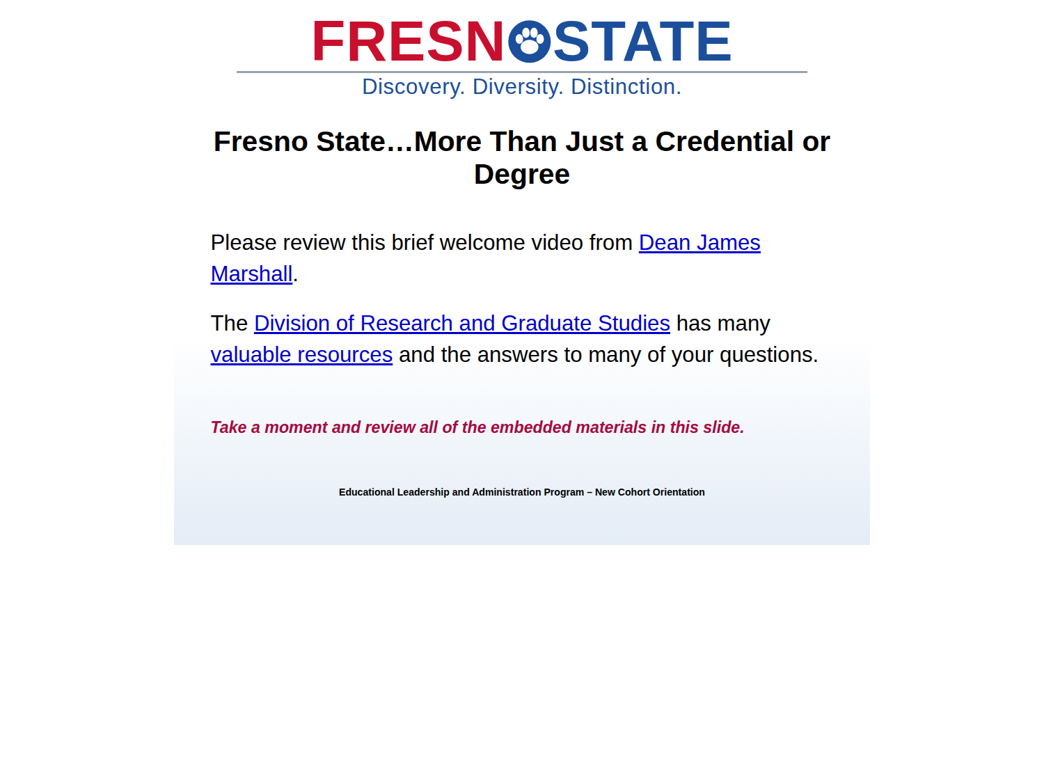FRESN STATE
Discovery. Diversity. Distinction.
Fresno State…More Than Just a Credential or Degree
Please review this brief welcome video from Dean James Marshall.
The Division of Research and Graduate Studies has many valuable resources and the answers to many of your questions.
Take a moment and review all of the embedded materials in this slide.
Educational Leadership and Administration Program – New Cohort Orientation